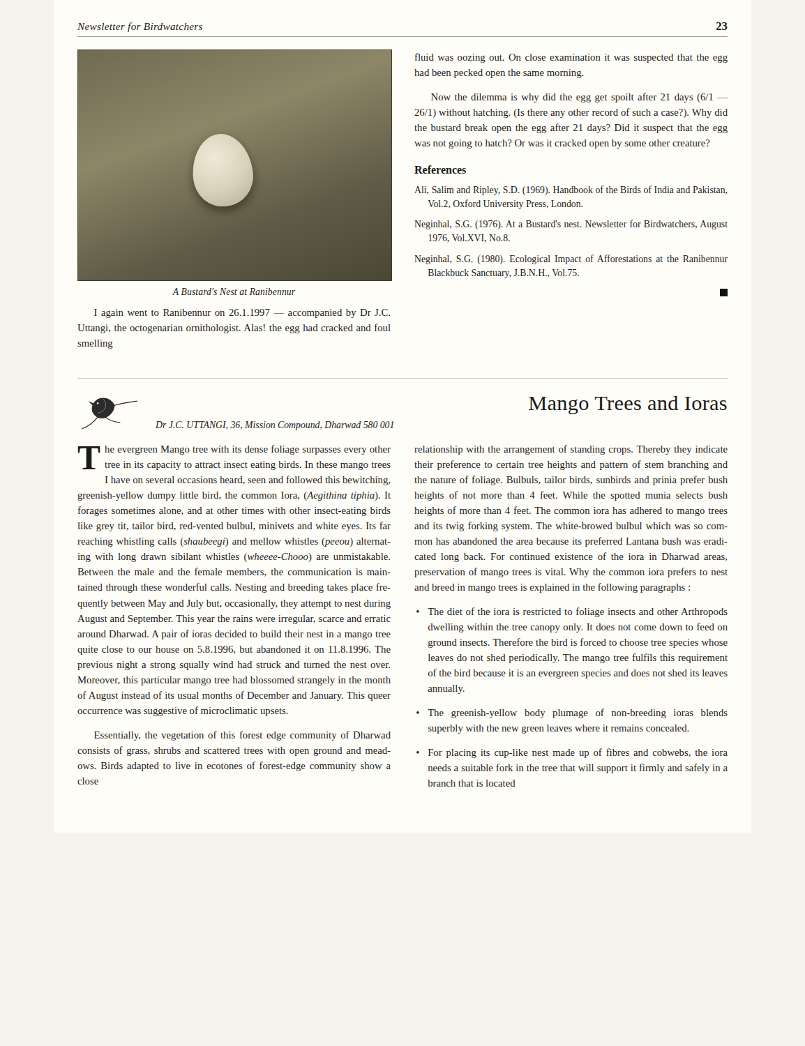Newsletter for Birdwatchers
23
A Bustard's Nest at Ranibennur
I again went to Ranibennur on 26.1.1997 — accompanied by Dr J.C. Uttangi, the octogenarian ornithologist. Alas! the egg had cracked and foul smelling
fluid was oozing out. On close examination it was suspected that the egg had been pecked open the same morning.
Now the dilemma is why did the egg get spoilt after 21 days (6/1 — 26/1) without hatching. (Is there any other record of such a case?). Why did the bustard break open the egg after 21 days? Did it suspect that the egg was not going to hatch? Or was it cracked open by some other creature?
References
Ali, Salim and Ripley, S.D. (1969). Handbook of the Birds of India and Pakistan, Vol.2, Oxford University Press, London.
Neginhal, S.G. (1976). At a Bustard's nest. Newsletter for Birdwatchers, August 1976, Vol.XVI, No.8.
Neginhal, S.G. (1980). Ecological Impact of Afforestations at the Ranibennur Blackbuck Sanctuary, J.B.N.H., Vol.75.
Mango Trees and Ioras
Dr J.C. UTTANGI, 36, Mission Compound, Dharwad 580 001
The evergreen Mango tree with its dense foliage surpasses every other tree in its capacity to attract insect eating birds. In these mango trees I have on several occasions heard, seen and followed this bewitching, greenish-yellow dumpy little bird, the common Iora, (Aegithina tiphia). It forages sometimes alone, and at other times with other insect-eating birds like grey tit, tailor bird, red-vented bulbul, minivets and white eyes. Its far reaching whistling calls (shaubeegi) and mellow whistles (peeou) alternating with long drawn sibilant whistles (wheeee-Chooo) are unmistakable. Between the male and the female members, the communication is maintained through these wonderful calls. Nesting and breeding takes place frequently between May and July but, occasionally, they attempt to nest during August and September. This year the rains were irregular, scarce and erratic around Dharwad. A pair of ioras decided to build their nest in a mango tree quite close to our house on 5.8.1996, but abandoned it on 11.8.1996. The previous night a strong squally wind had struck and turned the nest over. Moreover, this particular mango tree had blossomed strangely in the month of August instead of its usual months of December and January. This queer occurrence was suggestive of microclimatic upsets.
Essentially, the vegetation of this forest edge community of Dharwad consists of grass, shrubs and scattered trees with open ground and meadows. Birds adapted to live in ecotones of forest-edge community show a close
relationship with the arrangement of standing crops. Thereby they indicate their preference to certain tree heights and pattern of stem branching and the nature of foliage. Bulbuls, tailor birds, sunbirds and prinia prefer bush heights of not more than 4 feet. While the spotted munia selects bush heights of more than 4 feet. The common iora has adhered to mango trees and its twig forking system. The white-browed bulbul which was so common has abandoned the area because its preferred Lantana bush was eradicated long back. For continued existence of the iora in Dharwad areas, preservation of mango trees is vital. Why the common iora prefers to nest and breed in mango trees is explained in the following paragraphs :
The diet of the iora is restricted to foliage insects and other Arthropods dwelling within the tree canopy only. It does not come down to feed on ground insects. Therefore the bird is forced to choose tree species whose leaves do not shed periodically. The mango tree fulfils this requirement of the bird because it is an evergreen species and does not shed its leaves annually.
The greenish-yellow body plumage of non-breeding ioras blends superbly with the new green leaves where it remains concealed.
For placing its cup-like nest made up of fibres and cobwebs, the iora needs a suitable fork in the tree that will support it firmly and safely in a branch that is located